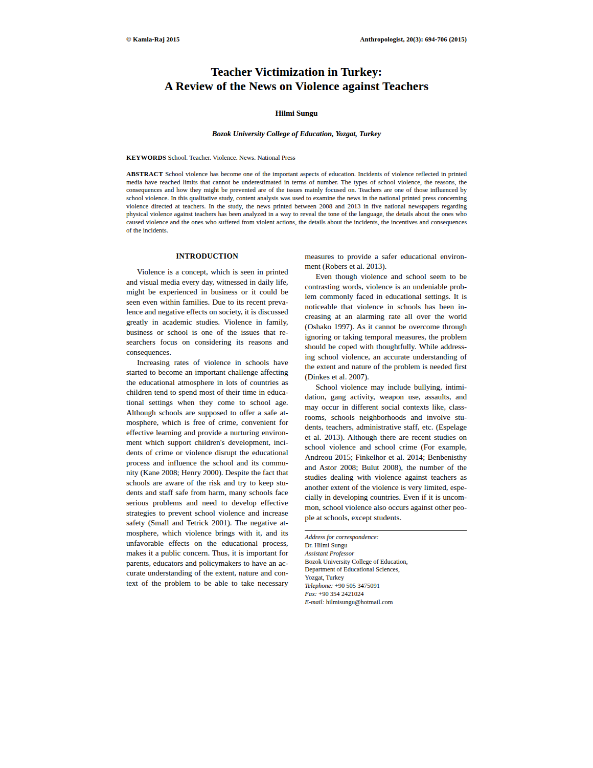© Kamla-Raj 2015
Anthropologist, 20(3): 694-706 (2015)
Teacher Victimization in Turkey:
A Review of the News on Violence against Teachers
Hilmi Sungu
Bozok University College of Education, Yozgat, Turkey
KEYWORDS School. Teacher. Violence. News. National Press
ABSTRACT School violence has become one of the important aspects of education. Incidents of violence reflected in printed media have reached limits that cannot be underestimated in terms of number. The types of school violence, the reasons, the consequences and how they might be prevented are of the issues mainly focused on. Teachers are one of those influenced by school violence. In this qualitative study, content analysis was used to examine the news in the national printed press concerning violence directed at teachers. In the study, the news printed between 2008 and 2013 in five national newspapers regarding physical violence against teachers has been analyzed in a way to reveal the tone of the language, the details about the ones who caused violence and the ones who suffered from violent actions, the details about the incidents, the incentives and consequences of the incidents.
INTRODUCTION
Violence is a concept, which is seen in printed and visual media every day, witnessed in daily life, might be experienced in business or it could be seen even within families. Due to its recent prevalence and negative effects on society, it is discussed greatly in academic studies. Violence in family, business or school is one of the issues that researchers focus on considering its reasons and consequences.
Increasing rates of violence in schools have started to become an important challenge affecting the educational atmosphere in lots of countries as children tend to spend most of their time in educational settings when they come to school age. Although schools are supposed to offer a safe atmosphere, which is free of crime, convenient for effective learning and provide a nurturing environment which support children's development, incidents of crime or violence disrupt the educational process and influence the school and its community (Kane 2008; Henry 2000). Despite the fact that schools are aware of the risk and try to keep students and staff safe from harm, many schools face serious problems and need to develop effective strategies to prevent school violence and increase safety (Small and Tetrick 2001). The negative atmosphere, which violence brings with it, and its unfavorable effects on the educational process, makes it a public concern. Thus, it is important for parents, educators and policymakers to have an accurate understanding of the extent, nature and context of the problem to be able to take necessary measures to provide a safer educational environment (Robers et al. 2013).
Even though violence and school seem to be contrasting words, violence is an undeniable problem commonly faced in educational settings. It is noticeable that violence in schools has been increasing at an alarming rate all over the world (Oshako 1997). As it cannot be overcome through ignoring or taking temporal measures, the problem should be coped with thoughtfully. While addressing school violence, an accurate understanding of the extent and nature of the problem is needed first (Dinkes et al. 2007).
School violence may include bullying, intimidation, gang activity, weapon use, assaults, and may occur in different social contexts like, classrooms, schools neighborhoods and involve students, teachers, administrative staff, etc. (Espelage et al. 2013). Although there are recent studies on school violence and school crime (For example, Andreou 2015; Finkelhor et al. 2014; Benbenisthy and Astor 2008; Bulut 2008), the number of the studies dealing with violence against teachers as another extent of the violence is very limited, especially in developing countries. Even if it is uncommon, school violence also occurs against other people at schools, except students.
Address for correspondence:
Dr. Hilmi Sungu
Assistant Professor
Bozok University College of Education,
Department of Educational Sciences,
Yozgat, Turkey
Telephone: +90 505 3475091
Fax: +90 354 2421024
E-mail: hilmisungu@hotmail.com